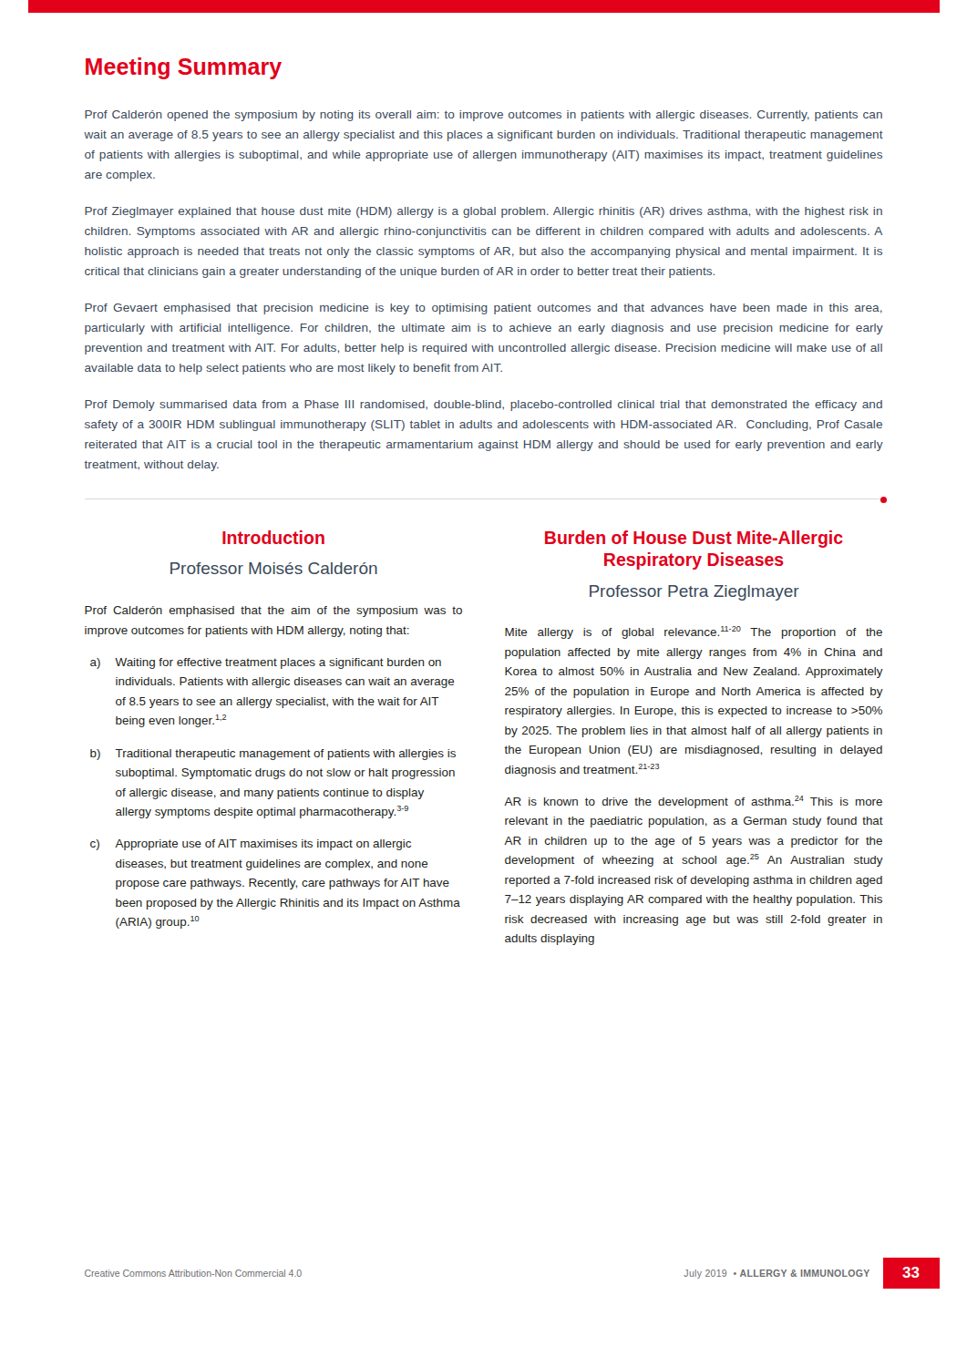Meeting Summary
Prof Calderón opened the symposium by noting its overall aim: to improve outcomes in patients with allergic diseases. Currently, patients can wait an average of 8.5 years to see an allergy specialist and this places a significant burden on individuals. Traditional therapeutic management of patients with allergies is suboptimal, and while appropriate use of allergen immunotherapy (AIT) maximises its impact, treatment guidelines are complex.
Prof Zieglmayer explained that house dust mite (HDM) allergy is a global problem. Allergic rhinitis (AR) drives asthma, with the highest risk in children. Symptoms associated with AR and allergic rhino-conjunctivitis can be different in children compared with adults and adolescents. A holistic approach is needed that treats not only the classic symptoms of AR, but also the accompanying physical and mental impairment. It is critical that clinicians gain a greater understanding of the unique burden of AR in order to better treat their patients.
Prof Gevaert emphasised that precision medicine is key to optimising patient outcomes and that advances have been made in this area, particularly with artificial intelligence. For children, the ultimate aim is to achieve an early diagnosis and use precision medicine for early prevention and treatment with AIT. For adults, better help is required with uncontrolled allergic disease. Precision medicine will make use of all available data to help select patients who are most likely to benefit from AIT.
Prof Demoly summarised data from a Phase III randomised, double-blind, placebo-controlled clinical trial that demonstrated the efficacy and safety of a 300IR HDM sublingual immunotherapy (SLIT) tablet in adults and adolescents with HDM-associated AR. Concluding, Prof Casale reiterated that AIT is a crucial tool in the therapeutic armamentarium against HDM allergy and should be used for early prevention and early treatment, without delay.
Introduction
Professor Moisés Calderón
Prof Calderón emphasised that the aim of the symposium was to improve outcomes for patients with HDM allergy, noting that:
Waiting for effective treatment places a significant burden on individuals. Patients with allergic diseases can wait an average of 8.5 years to see an allergy specialist, with the wait for AIT being even longer.1,2
Traditional therapeutic management of patients with allergies is suboptimal. Symptomatic drugs do not slow or halt progression of allergic disease, and many patients continue to display allergy symptoms despite optimal pharmacotherapy.3-9
Appropriate use of AIT maximises its impact on allergic diseases, but treatment guidelines are complex, and none propose care pathways. Recently, care pathways for AIT have been proposed by the Allergic Rhinitis and its Impact on Asthma (ARIA) group.10
Burden of House Dust Mite-Allergic Respiratory Diseases
Professor Petra Zieglmayer
Mite allergy is of global relevance.11-20 The proportion of the population affected by mite allergy ranges from 4% in China and Korea to almost 50% in Australia and New Zealand. Approximately 25% of the population in Europe and North America is affected by respiratory allergies. In Europe, this is expected to increase to >50% by 2025. The problem lies in that almost half of all allergy patients in the European Union (EU) are misdiagnosed, resulting in delayed diagnosis and treatment.21-23
AR is known to drive the development of asthma.24 This is more relevant in the paediatric population, as a German study found that AR in children up to the age of 5 years was a predictor for the development of wheezing at school age.25 An Australian study reported a 7-fold increased risk of developing asthma in children aged 7–12 years displaying AR compared with the healthy population. This risk decreased with increasing age but was still 2-fold greater in adults displaying
Creative Commons Attribution-Non Commercial 4.0
July 2019 • ALLERGY & IMMUNOLOGY
33